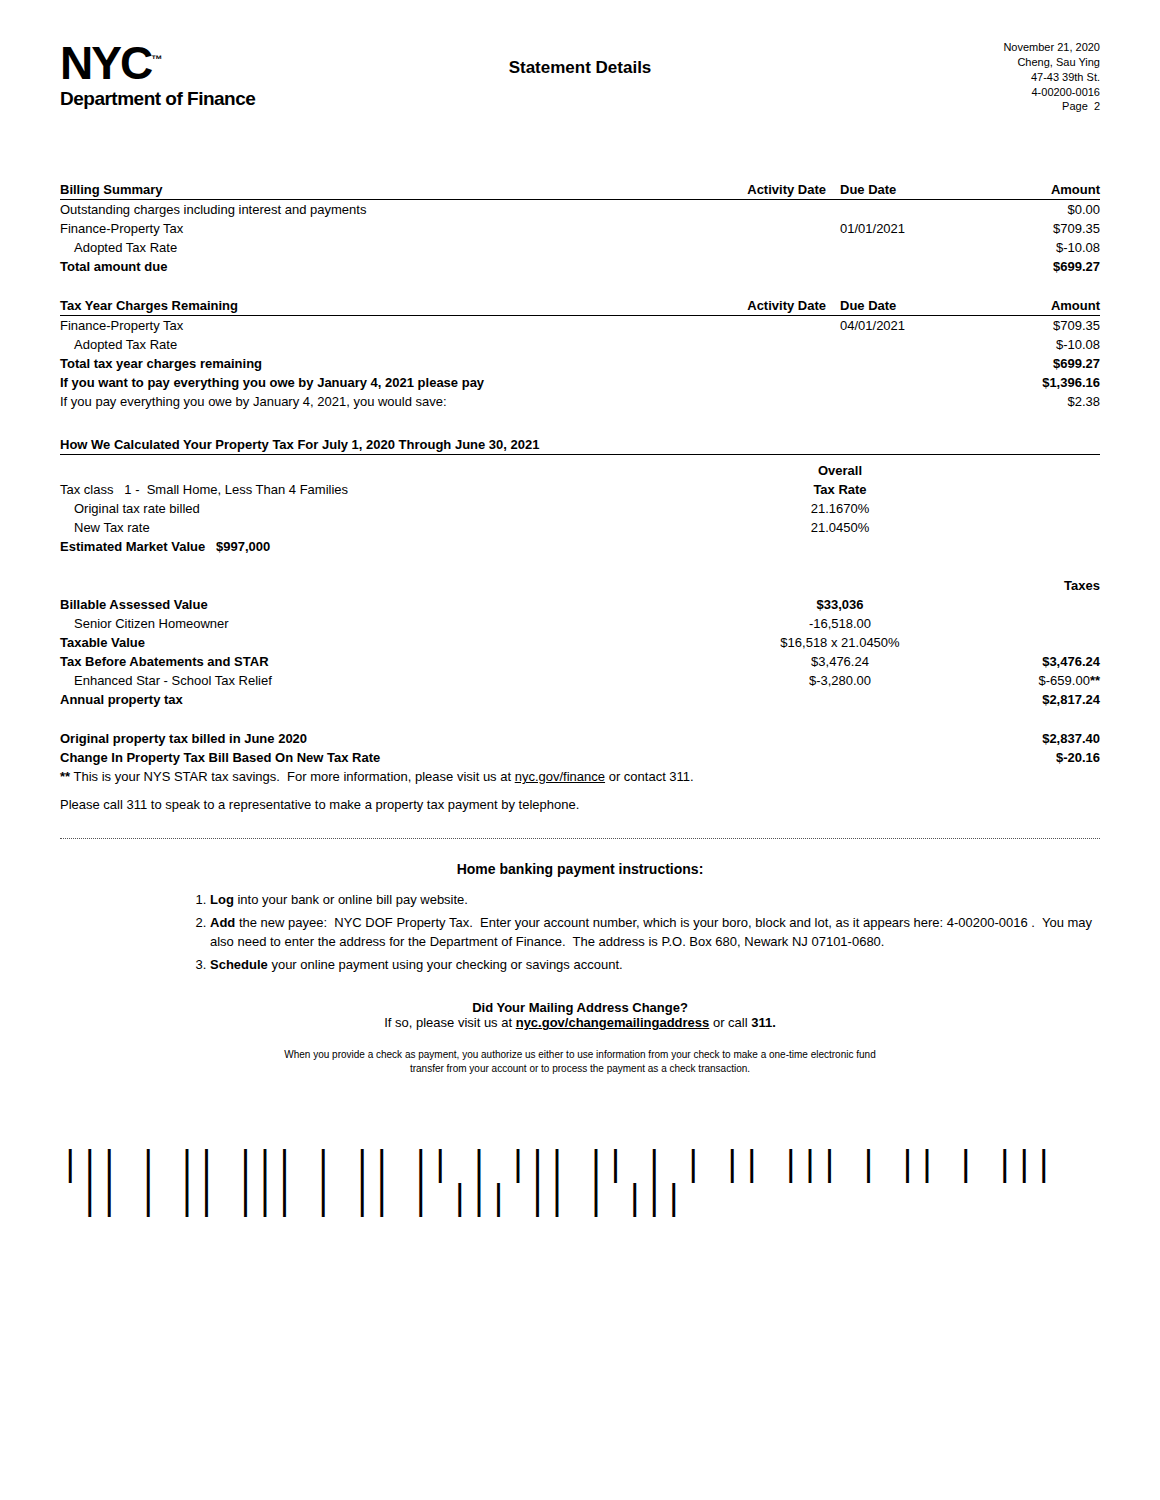NYC™
Department of Finance
Statement Details
November 21, 2020
Cheng, Sau Ying
47-43 39th St.
4-00200-0016
Page 2
| Billing Summary | Activity Date | Due Date | Amount |
| Outstanding charges including interest and payments | | | $0.00 |
| Finance-Property Tax | | 01/01/2021 | $709.35 |
| Adopted Tax Rate | | | $-10.08 |
| Total amount due | | | $699.27 |
| Tax Year Charges Remaining | Activity Date | Due Date | Amount |
| Finance-Property Tax | | 04/01/2021 | $709.35 |
| Adopted Tax Rate | | | $-10.08 |
| Total tax year charges remaining | | | $699.27 |
| If you want to pay everything you owe by January 4, 2021 please pay | | | $1,396.16 |
| If you pay everything you owe by January 4, 2021, you would save: | | | $2.38 |
How We Calculated Your Property Tax For July 1, 2020 Through June 30, 2021
| | Overall | |
| Tax class 1 - Small Home, Less Than 4 Families | Tax Rate | |
| Original tax rate billed | 21.1670% | |
| New Tax rate | 21.0450% | |
| Estimated Market Value $997,000 | | |
| | | Taxes |
| Billable Assessed Value | $33,036 | |
| Senior Citizen Homeowner | -16,518.00 | |
| Taxable Value | $16,518 x 21.0450% | |
| Tax Before Abatements and STAR | $3,476.24 | $3,476.24 |
| Enhanced Star - School Tax Relief | $-3,280.00 | $-659.00 ** |
| Annual property tax | | $2,817.24 |
| Original property tax billed in June 2020 | | $2,837.40 |
| Change In Property Tax Bill Based On New Tax Rate | | $-20.16 |
** This is your NYS STAR tax savings. For more information, please visit us at nyc.gov/finance or contact 311.
Please call 311 to speak to a representative to make a property tax payment by telephone.
Home banking payment instructions:
Log into your bank or online bill pay website.
Add the new payee: NYC DOF Property Tax. Enter your account number, which is your boro, block and lot, as it appears here: 4-00200-0016 . You may also need to enter the address for the Department of Finance. The address is P.O. Box 680, Newark NJ 07101-0680.
Schedule your online payment using your checking or savings account.
Did Your Mailing Address Change?
If so, please visit us at nyc.gov/changemailingaddress or call 311.
When you provide a check as payment, you authorize us either to use information from your check to make a one-time electronic fund
transfer from your account or to process the payment as a check transaction.
||| | || ||| | || || | ||| || | | || ||| | || | ||| || | || ||| | || | ||| || | |||